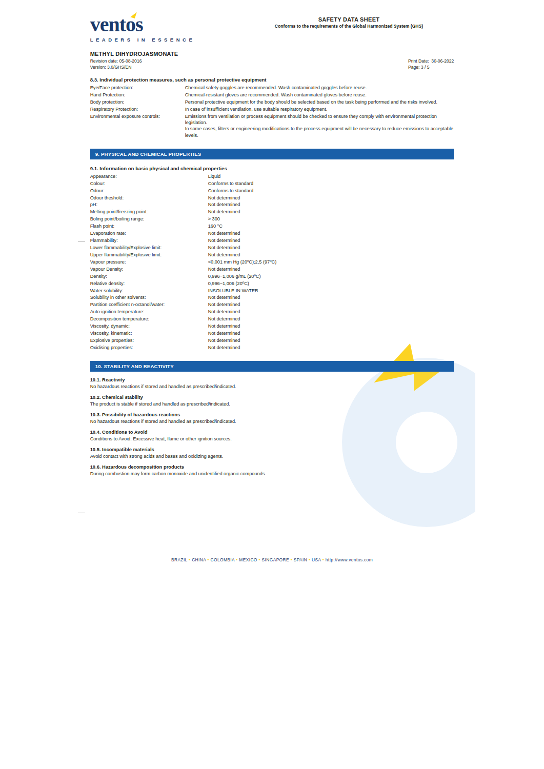ventos
LEADERS IN ESSENCE
SAFETY DATA SHEET
Conforms to the requirements of the Global Harmonized System (GHS)
METHYL DIHYDROJASMONATE
Revision date: 05-08-2016
Version: 3.0/GHS/EN
Print Date: 30-06-2022
Page: 3 / 5
8.3. Individual protection measures, such as personal protective equipment
| Eye/Face protection: | Chemical safety goggles are recommended. Wash contaminated goggles before reuse. |
| Hand Protection: | Chemical-resistant gloves are recommended. Wash contaminated gloves before reuse. |
| Body protection: | Personal protective equipment for the body should be selected based on the task being performed and the risks involved. |
| Respiratory Protection: | In case of insufficient ventilation, use suitable respiratory equipment. |
| Environmental exposure controls: | Emissions from ventilation or process equipment should be checked to ensure they comply with environmental protection legislation. In some cases, filters or engineering modifications to the process equipment will be necessary to reduce emissions to acceptable levels. |
9. PHYSICAL AND CHEMICAL PROPERTIES
9.1. Information on basic physical and chemical properties
| Appearance: | Liquid |
| Colour: | Conforms to standard |
| Odour: | Conforms to standard |
| Odour theshold: | Not determined |
| pH: | Not determined |
| Melting point/freezing point: | Not determined |
| Boling point/boiling range: | > 300 |
| Flash point: | 160 °C |
| Evaporation rate: | Not determined |
| Flammability: | Not determined |
| Lower flammability/Explosive limit: | Not determined |
| Upper flammability/Explosive limit: | Not determined |
| Vapour pressure: | <0,001 mm Hg (20ºC);2,5 (97ºC) |
| Vapour Density: | Not determined |
| Density: | 0,996−1,006 g/mL (20ºC) |
| Relative density: | 0,996−1,006 (20ºC) |
| Water solubility: | INSOLUBLE IN WATER |
| Solubility in other solvents: | Not determined |
| Partition coefficient n-octanol/water: | Not determined |
| Auto-ignition temperature: | Not determined |
| Decomposition temperature: | Not determined |
| Viscosity, dynamic: | Not determined |
| Viscosity, kinematic: | Not determined |
| Explosive properties: | Not determined |
| Oxidising properties: | Not determined |
10. STABILITY AND REACTIVITY
10.1. Reactivity
No hazardous reactions if stored and handled as prescribed/indicated.
10.2. Chemical stability
The product is stable if stored and handled as prescribed/indicated.
10.3. Possibility of hazardous reactions
No hazardous reactions if stored and handled as prescribed/indicated.
10.4. Conditions to Avoid
Conditions to Avoid: Excessive heat, flame or other ignition sources.
10.5. Incompatible materials
Avoid contact with strong acids and bases and oxidizing agents.
10.6. Hazardous decomposition products
During combustion may form carbon monoxide and unidentified organic compounds.
BRAZIL • CHINA • COLOMBIA • MEXICO • SINGAPORE • SPAIN • USA • http://www.ventos.com